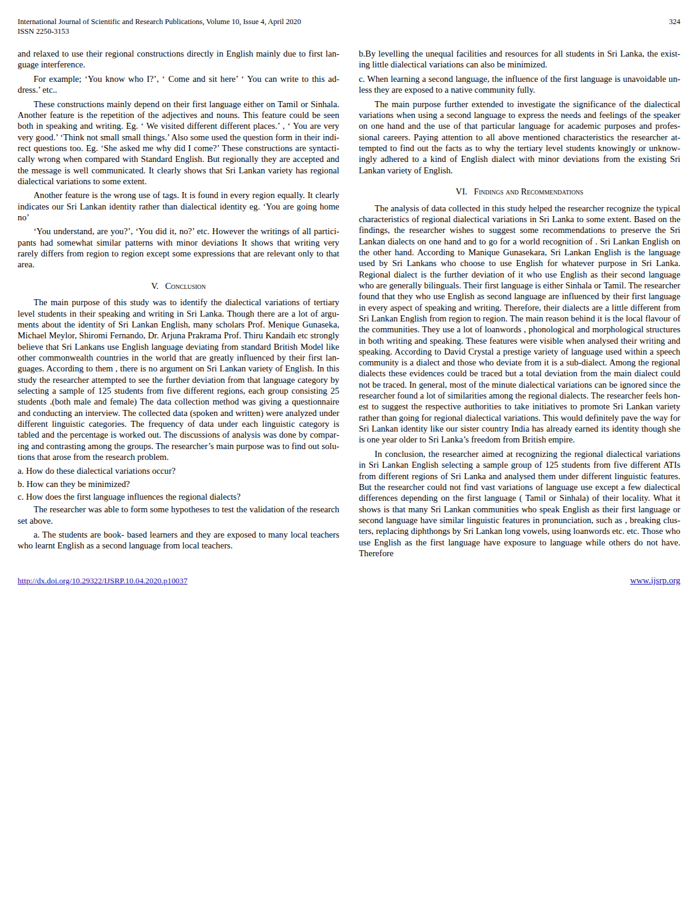International Journal of Scientific and Research Publications, Volume 10, Issue 4, April 2020
ISSN 2250-3153
324
and relaxed to use their regional constructions directly in English mainly due to first language interference.
For example; ‘You know who I?’, ‘ Come and sit here’ ‘ You can write to this address.’ etc..
These constructions mainly depend on their first language either on Tamil or Sinhala. Another feature is the repetition of the adjectives and nouns. This feature could be seen both in speaking and writing. Eg. ‘ We visited different different places.’ , ‘ You are very very good.’ ‘Think not small small things.’ Also some used the question form in their indirect questions too. Eg. ‘She asked me why did I come?’ These constructions are syntactically wrong when compared with Standard English. But regionally they are accepted and the message is well communicated. It clearly shows that Sri Lankan variety has regional dialectical variations to some extent.
Another feature is the wrong use of tags. It is found in every region equally. It clearly indicates our Sri Lankan identity rather than dialectical identity eg. ‘You are going home no’
‘You understand, are you?’, ‘You did it, no?’ etc. However the writings of all participants had somewhat similar patterns with minor deviations It shows that writing very rarely differs from region to region except some expressions that are relevant only to that area.
V. Conclusion
The main purpose of this study was to identify the dialectical variations of tertiary level students in their speaking and writing in Sri Lanka. Though there are a lot of arguments about the identity of Sri Lankan English, many scholars Prof. Menique Gunaseka, Michael Meylor, Shiromi Fernando, Dr. Arjuna Prakrama Prof. Thiru Kandaih etc strongly believe that Sri Lankans use English language deviating from standard British Model like other commonwealth countries in the world that are greatly influenced by their first languages. According to them , there is no argument on Sri Lankan variety of English. In this study the researcher attempted to see the further deviation from that language category by selecting a sample of 125 students from five different regions, each group consisting 25 students .(both male and female) The data collection method was giving a questionnaire and conducting an interview. The collected data (spoken and written) were analyzed under different linguistic categories. The frequency of data under each linguistic category is tabled and the percentage is worked out. The discussions of analysis was done by comparing and contrasting among the groups. The researcher’s main purpose was to find out solutions that arose from the research problem.
a. How do these dialectical variations occur?
b. How can they be minimized?
c. How does the first language influences the regional dialects?
The researcher was able to form some hypotheses to test the validation of the research set above.
a. The students are book- based learners and they are exposed to many local teachers who learnt English as a second language from local teachers.
b.By levelling the unequal facilities and resources for all students in Sri Lanka, the existing little dialectical variations can also be minimized.
c. When learning a second language, the influence of the first language is unavoidable unless they are exposed to a native community fully.
The main purpose further extended to investigate the significance of the dialectical variations when using a second language to express the needs and feelings of the speaker on one hand and the use of that particular language for academic purposes and professional careers. Paying attention to all above mentioned characteristics the researcher attempted to find out the facts as to why the tertiary level students knowingly or unknowingly adhered to a kind of English dialect with minor deviations from the existing Sri Lankan variety of English.
VI. Findings and Recommendations
The analysis of data collected in this study helped the researcher recognize the typical characteristics of regional dialectical variations in Sri Lanka to some extent. Based on the findings, the researcher wishes to suggest some recommendations to preserve the Sri Lankan dialects on one hand and to go for a world recognition of . Sri Lankan English on the other hand. According to Manique Gunasekara, Sri Lankan English is the language used by Sri Lankans who choose to use English for whatever purpose in Sri Lanka. Regional dialect is the further deviation of it who use English as their second language who are generally bilinguals. Their first language is either Sinhala or Tamil. The researcher found that they who use English as second language are influenced by their first language in every aspect of speaking and writing. Therefore, their dialects are a little different from Sri Lankan English from region to region. The main reason behind it is the local flavour of the communities. They use a lot of loanwords , phonological and morphological structures in both writing and speaking. These features were visible when analysed their writing and speaking. According to David Crystal a prestige variety of language used within a speech community is a dialect and those who deviate from it is a sub-dialect. Among the regional dialects these evidences could be traced but a total deviation from the main dialect could not be traced. In general, most of the minute dialectical variations can be ignored since the researcher found a lot of similarities among the regional dialects. The researcher feels honest to suggest the respective authorities to take initiatives to promote Sri Lankan variety rather than going for regional dialectical variations. This would definitely pave the way for Sri Lankan identity like our sister country India has already earned its identity though she is one year older to Sri Lanka’s freedom from British empire.
In conclusion, the researcher aimed at recognizing the regional dialectical variations in Sri Lankan English selecting a sample group of 125 students from five different ATIs from different regions of Sri Lanka and analysed them under different linguistic features. But the researcher could not find vast variations of language use except a few dialectical differences depending on the first language ( Tamil or Sinhala) of their locality. What it shows is that many Sri Lankan communities who speak English as their first language or second language have similar linguistic features in pronunciation, such as , breaking clusters, replacing diphthongs by Sri Lankan long vowels, using loanwords etc. etc. Those who use English as the first language have exposure to language while others do not have. Therefore
http://dx.doi.org/10.29322/IJSRP.10.04.2020.p10037
www.ijsrp.org